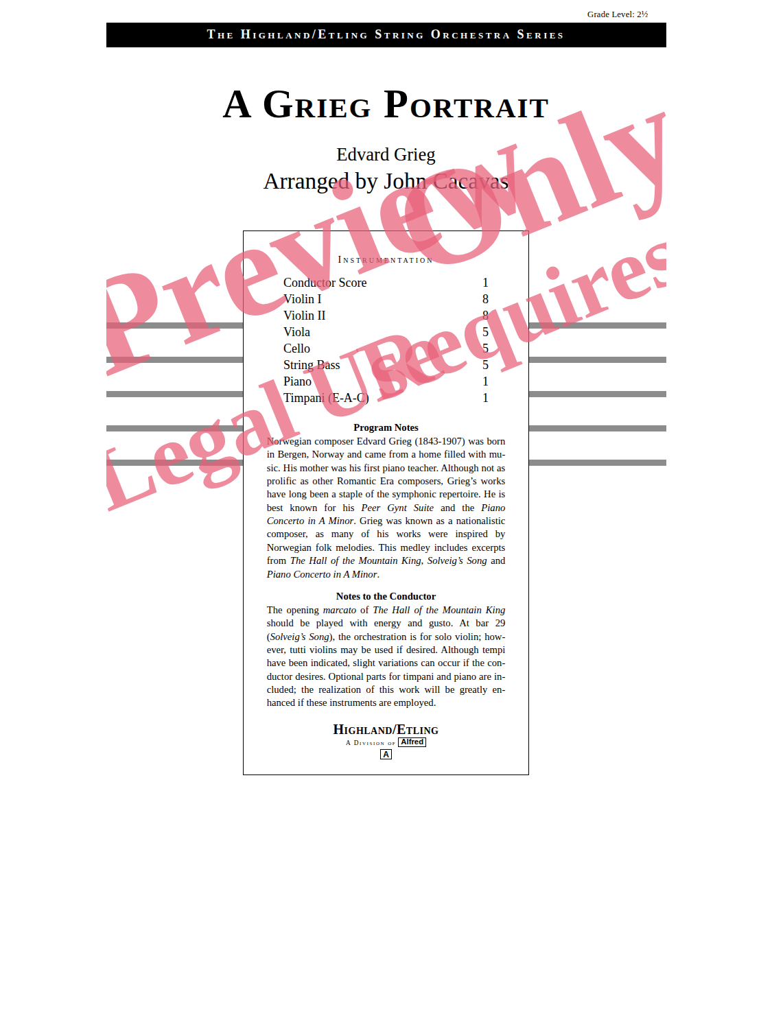Grade Level: 2½
The Highland/Etling String Orchestra Series
A Grieg Portrait
Edvard Grieg
Arranged by John Cacavas
Instrumentation
| Conductor Score | 1 |
| Violin I | 8 |
| Violin II | 8 |
| Viola | 5 |
| Cello | 5 |
| String Bass | 5 |
| Piano | 1 |
| Timpani (E-A-C) | 1 |
Program Notes
Norwegian composer Edvard Grieg (1843-1907) was born in Bergen, Norway and came from a home filled with music. His mother was his first piano teacher. Although not as prolific as other Romantic Era composers, Grieg’s works have long been a staple of the symphonic repertoire. He is best known for his Peer Gynt Suite and the Piano Concerto in A Minor. Grieg was known as a nationalistic composer, as many of his works were inspired by Norwegian folk melodies. This medley includes excerpts from The Hall of the Mountain King, Solveig’s Song and Piano Concerto in A Minor.
Notes to the Conductor
The opening marcato of The Hall of the Mountain King should be played with energy and gusto. At bar 29 (Solveig’s Song), the orchestration is for solo violin; however, tutti violins may be used if desired. Although tempi have been indicated, slight variations can occur if the conductor desires. Optional parts for timpani and piano are included; the realization of this work will be greatly enhanced if these instruments are employed.
Highland/Etling
A Division of Alfred
A
Preview Only Legal Use Requires Purchase